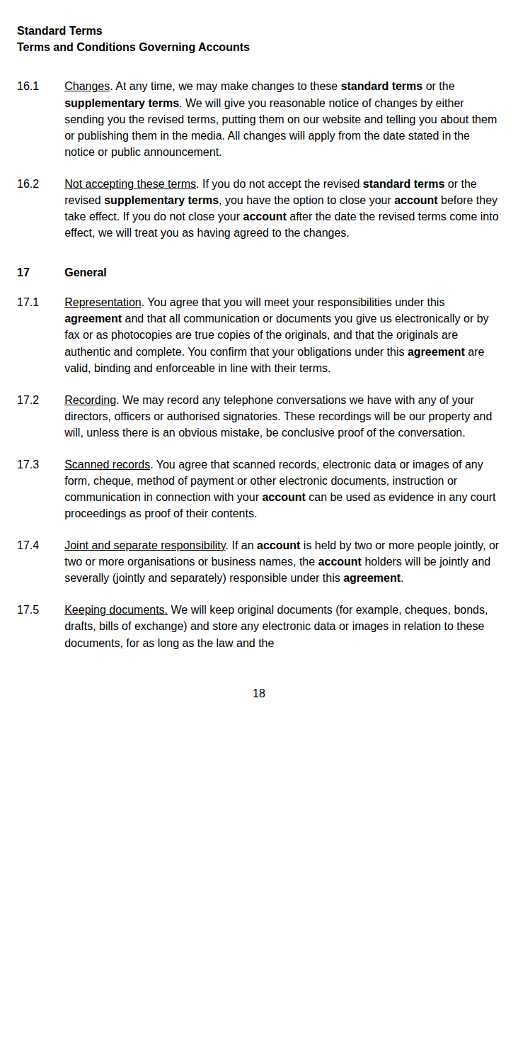Standard Terms
Terms and Conditions Governing Accounts
16.1 Changes. At any time, we may make changes to these standard terms or the supplementary terms. We will give you reasonable notice of changes by either sending you the revised terms, putting them on our website and telling you about them or publishing them in the media. All changes will apply from the date stated in the notice or public announcement.
16.2 Not accepting these terms. If you do not accept the revised standard terms or the revised supplementary terms, you have the option to close your account before they take effect. If you do not close your account after the date the revised terms come into effect, we will treat you as having agreed to the changes.
17 General
17.1 Representation. You agree that you will meet your responsibilities under this agreement and that all communication or documents you give us electronically or by fax or as photocopies are true copies of the originals, and that the originals are authentic and complete. You confirm that your obligations under this agreement are valid, binding and enforceable in line with their terms.
17.2 Recording. We may record any telephone conversations we have with any of your directors, officers or authorised signatories. These recordings will be our property and will, unless there is an obvious mistake, be conclusive proof of the conversation.
17.3 Scanned records. You agree that scanned records, electronic data or images of any form, cheque, method of payment or other electronic documents, instruction or communication in connection with your account can be used as evidence in any court proceedings as proof of their contents.
17.4 Joint and separate responsibility. If an account is held by two or more people jointly, or two or more organisations or business names, the account holders will be jointly and severally (jointly and separately) responsible under this agreement.
17.5 Keeping documents. We will keep original documents (for example, cheques, bonds, drafts, bills of exchange) and store any electronic data or images in relation to these documents, for as long as the law and the
18